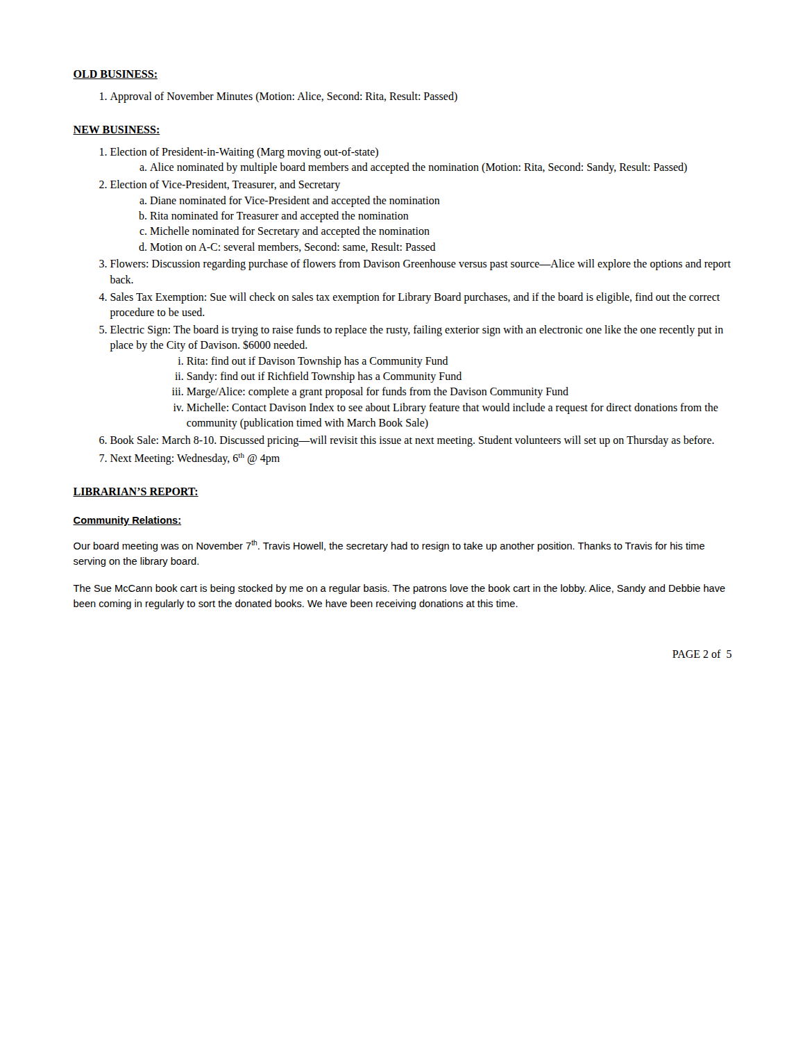OLD BUSINESS:
Approval of November Minutes (Motion: Alice, Second: Rita, Result: Passed)
NEW BUSINESS:
Election of President-in-Waiting (Marg moving out-of-state)
Alice nominated by multiple board members and accepted the nomination (Motion: Rita, Second: Sandy, Result: Passed)
Election of Vice-President, Treasurer, and Secretary
Diane nominated for Vice-President and accepted the nomination
Rita nominated for Treasurer and accepted the nomination
Michelle nominated for Secretary and accepted the nomination
Motion on A-C: several members, Second: same, Result: Passed
Flowers: Discussion regarding purchase of flowers from Davison Greenhouse versus past source—Alice will explore the options and report back.
Sales Tax Exemption: Sue will check on sales tax exemption for Library Board purchases, and if the board is eligible, find out the correct procedure to be used.
Electric Sign: The board is trying to raise funds to replace the rusty, failing exterior sign with an electronic one like the one recently put in place by the City of Davison. $6000 needed.
Rita: find out if Davison Township has a Community Fund
Sandy: find out if Richfield Township has a Community Fund
Marge/Alice: complete a grant proposal for funds from the Davison Community Fund
Michelle: Contact Davison Index to see about Library feature that would include a request for direct donations from the community (publication timed with March Book Sale)
Book Sale: March 8-10. Discussed pricing—will revisit this issue at next meeting. Student volunteers will set up on Thursday as before.
Next Meeting: Wednesday, 6th @ 4pm
LIBRARIAN’S REPORT:
Community Relations:
Our board meeting was on November 7th. Travis Howell, the secretary had to resign to take up another position. Thanks to Travis for his time serving on the library board.
The Sue McCann book cart is being stocked by me on a regular basis. The patrons love the book cart in the lobby. Alice, Sandy and Debbie have been coming in regularly to sort the donated books. We have been receiving donations at this time.
PAGE 2 of 5